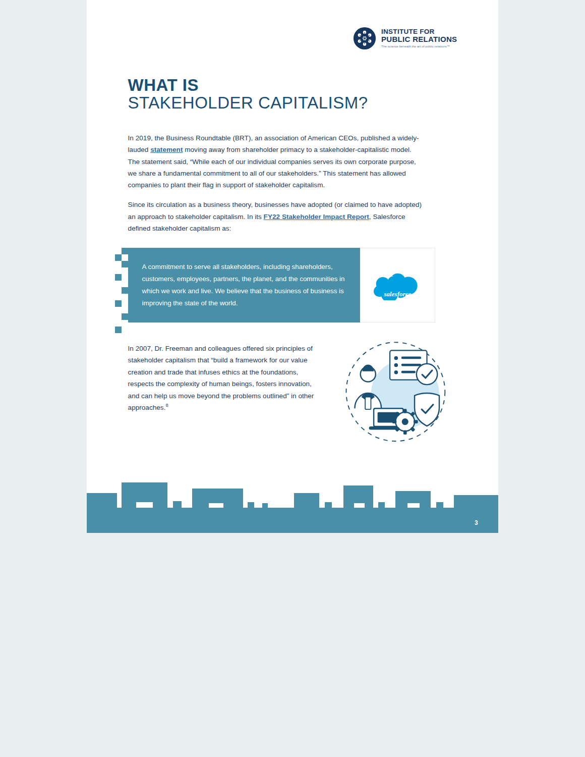Institute for
Public Relations
The science beneath the art of public relations™
WHAT IS STAKEHOLDER CAPITALISM?
In 2019, the Business Roundtable (BRT), an association of American CEOs, published a widely-lauded statement moving away from shareholder primacy to a stakeholder-capitalistic model. The statement said, “While each of our individual companies serves its own corporate purpose, we share a fundamental commitment to all of our stakeholders.” This statement has allowed companies to plant their flag in support of stakeholder capitalism.
Since its circulation as a business theory, businesses have adopted (or claimed to have adopted) an approach to stakeholder capitalism. In its FY22 Stakeholder Impact Report, Salesforce defined stakeholder capitalism as:
A commitment to serve all stakeholders, including shareholders, customers, employees, partners, the planet, and the communities in which we work and live. We believe that the business of business is improving the state of the world.
salesforce
In 2007, Dr. Freeman and colleagues offered six principles of stakeholder capitalism that “build a framework for our value creation and trade that infuses ethics at the foundations, respects the complexity of human beings, fosters innovation, and can help us move beyond the problems outlined” in other approaches.8
3